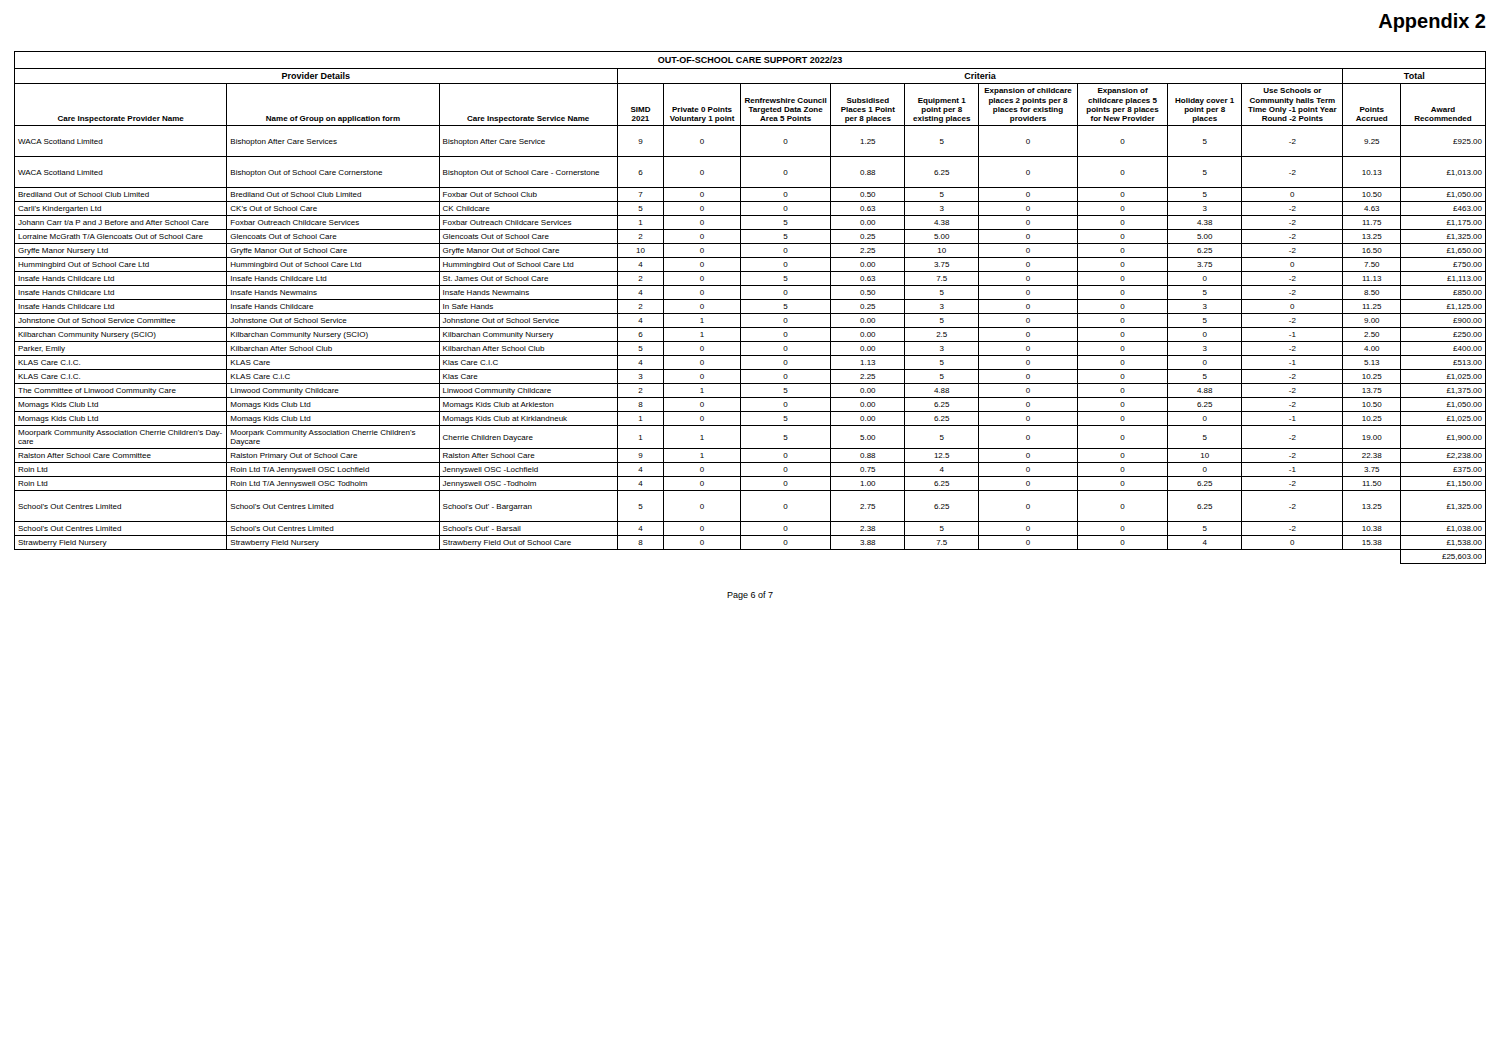Appendix 2
OUT-OF-SCHOOL CARE SUPPORT 2022/23
| Provider Details | Criteria | Total |
| --- | --- | --- |
| Care Inspectorate Provider Name | Name of Group on application form | Care Inspectorate Service Name | SIMD 2021 | Private 0 Points Voluntary 1 point | Renfrewshire Council Targeted Data Zone Area 5 Points | Subsidised Places 1 Point per 8 places | Equipment 1 point per 8 existing places | Expansion of childcare places 2 points per 8 places for existing providers | Expansion of childcare places 5 points per 8 places for New Provider | Holiday cover 1 point per 8 places | Use Schools or Community halls Term Time Only -1 point Year Round -2 Points | Points Accrued | Award Recommended |
| WACA Scotland Limited | Bishopton After Care Services | Bishopton After Care Service | 9 | 0 | 0 | 1.25 | 5 | 0 | 0 | 5 | -2 | 9.25 | £925.00 |
| WACA Scotland Limited | Bishopton Out of School Care Cornerstone | Bishopton Out of School Care - Cornerstone | 6 | 0 | 0 | 0.88 | 6.25 | 0 | 0 | 5 | -2 | 10.13 | £1,013.00 |
| Brediland Out of School Club Limited | Brediland Out of School Club Limited | Foxbar Out of School Club | 7 | 0 | 0 | 0.50 | 5 | 0 | 0 | 5 | 0 | 10.50 | £1,050.00 |
| Carli's Kindergarten Ltd | CK's Out of School Care | CK Childcare | 5 | 0 | 0 | 0.63 | 3 | 0 | 0 | 3 | -2 | 4.63 | £463.00 |
| Johann Carr t/a P and J Before and After School Care | Foxbar Outreach Childcare Services | Foxbar Outreach Childcare Services | 1 | 0 | 5 | 0.00 | 4.38 | 0 | 0 | 4.38 | -2 | 11.75 | £1,175.00 |
| Lorraine McGrath T/A Glencoats Out of School Care | Glencoats Out of School Care | Glencoats Out of School Care | 2 | 0 | 5 | 0.25 | 5.00 | 0 | 0 | 5.00 | -2 | 13.25 | £1,325.00 |
| Gryffe Manor Nursery Ltd | Gryffe Manor Out of School Care | Gryffe Manor Out of School Care | 10 | 0 | 0 | 2.25 | 10 | 0 | 0 | 6.25 | -2 | 16.50 | £1,650.00 |
| Hummingbird Out of School Care Ltd | Hummingbird Out of School Care Ltd | Hummingbird Out of School Care Ltd | 4 | 0 | 0 | 0.00 | 3.75 | 0 | 0 | 3.75 | 0 | 7.50 | £750.00 |
| Insafe Hands Childcare Ltd | Insafe Hands Childcare Ltd | St. James Out of School Care | 2 | 0 | 5 | 0.63 | 7.5 | 0 | 0 | 0 | -2 | 11.13 | £1,113.00 |
| Insafe Hands Childcare Ltd | Insafe Hands Newmains | Insafe Hands Newmains | 4 | 0 | 0 | 0.50 | 5 | 0 | 0 | 5 | -2 | 8.50 | £850.00 |
| Insafe Hands Childcare Ltd | Insafe Hands Childcare | In Safe Hands | 2 | 0 | 5 | 0.25 | 3 | 0 | 0 | 3 | 0 | 11.25 | £1,125.00 |
| Johnstone Out of School Service Committee | Johnstone Out of School Service | Johnstone Out of School Service | 4 | 1 | 0 | 0.00 | 5 | 0 | 0 | 5 | -2 | 9.00 | £900.00 |
| Kilbarchan Community Nursery (SCIO) | Kilbarchan Community Nursery (SCIO) | Kilbarchan Community Nursery | 6 | 1 | 0 | 0.00 | 2.5 | 0 | 0 | 0 | -1 | 2.50 | £250.00 |
| Parker, Emily | Kilbarchan After School Club | Kilbarchan After School Club | 5 | 0 | 0 | 0.00 | 3 | 0 | 0 | 3 | -2 | 4.00 | £400.00 |
| KLAS Care C.I.C. | KLAS Care | Klas Care C.I.C | 4 | 0 | 0 | 1.13 | 5 | 0 | 0 | 0 | -1 | 5.13 | £513.00 |
| KLAS Care C.I.C. | KLAS Care C.i.C | Klas Care | 3 | 0 | 0 | 2.25 | 5 | 0 | 0 | 5 | -2 | 10.25 | £1,025.00 |
| The Committee of Linwood Community Care | Linwood Community Childcare | Linwood Community Childcare | 2 | 1 | 5 | 0.00 | 4.88 | 0 | 0 | 4.88 | -2 | 13.75 | £1,375.00 |
| Momags Kids Club Ltd | Momags Kids Club Ltd | Momags Kids Club at Arkleston | 8 | 0 | 0 | 0.00 | 6.25 | 0 | 0 | 6.25 | -2 | 10.50 | £1,050.00 |
| Momags Kids Club Ltd | Momags Kids Club Ltd | Momags Kids Club at Kirklandneuk | 1 | 0 | 5 | 0.00 | 6.25 | 0 | 0 | 0 | -1 | 10.25 | £1,025.00 |
| Moorpark Community Association Cherrie Children's Day-care | Moorpark Community Association Cherrie Children's Daycare | Cherrie Children Daycare | 1 | 1 | 5 | 5.00 | 5 | 0 | 0 | 5 | -2 | 19.00 | £1,900.00 |
| Ralston After School Care Committee | Ralston Primary Out of School Care | Ralston After School Care | 9 | 1 | 0 | 0.88 | 12.5 | 0 | 0 | 10 | -2 | 22.38 | £2,238.00 |
| Roin Ltd | Roin Ltd T/A Jennyswell OSC Lochfield | Jennyswell OSC -Lochfield | 4 | 0 | 0 | 0.75 | 4 | 0 | 0 | 0 | -1 | 3.75 | £375.00 |
| Roin Ltd | Roin Ltd T/A Jennyswell OSC Todholm | Jennyswell OSC -Todholm | 4 | 0 | 0 | 1.00 | 6.25 | 0 | 0 | 6.25 | -2 | 11.50 | £1,150.00 |
| School's Out Centres Limited | School's Out Centres Limited | School's Out' - Bargarran | 5 | 0 | 0 | 2.75 | 6.25 | 0 | 0 | 6.25 | -2 | 13.25 | £1,325.00 |
| School's Out Centres Limited | School's Out Centres Limited | School's Out' - Barsail | 4 | 0 | 0 | 2.38 | 5 | 0 | 0 | 5 | -2 | 10.38 | £1,038.00 |
| Strawberry Field Nursery | Strawberry Field Nursery | Strawberry Field Out of School Care | 8 | 0 | 0 | 3.88 | 7.5 | 0 | 0 | 4 | 0 | 15.38 | £1,538.00 |
| | £25,603.00 |
Page 6 of 7